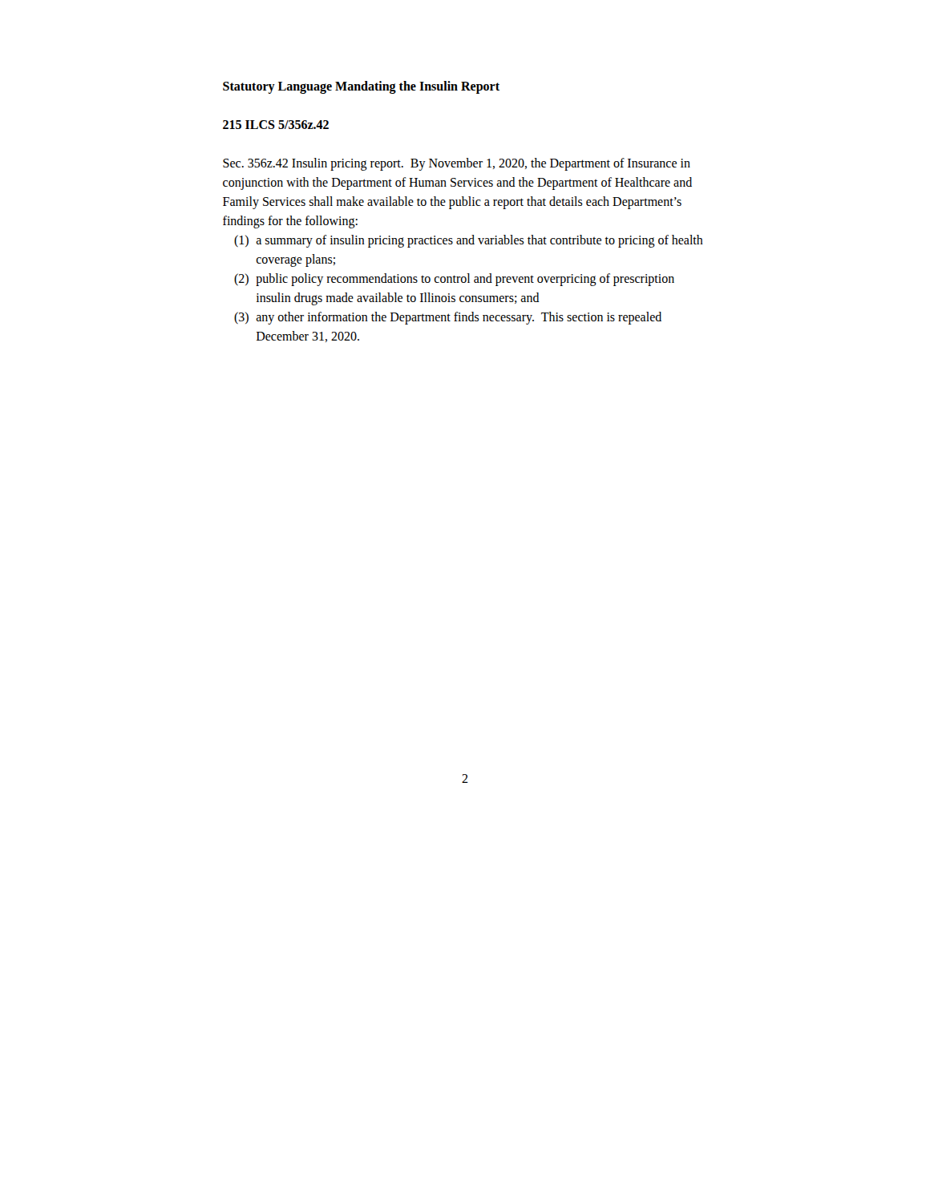Statutory Language Mandating the Insulin Report
215 ILCS 5/356z.42
Sec. 356z.42 Insulin pricing report. By November 1, 2020, the Department of Insurance in conjunction with the Department of Human Services and the Department of Healthcare and Family Services shall make available to the public a report that details each Department’s findings for the following:
(1) a summary of insulin pricing practices and variables that contribute to pricing of health coverage plans;
(2) public policy recommendations to control and prevent overpricing of prescription insulin drugs made available to Illinois consumers; and
(3) any other information the Department finds necessary. This section is repealed December 31, 2020.
2